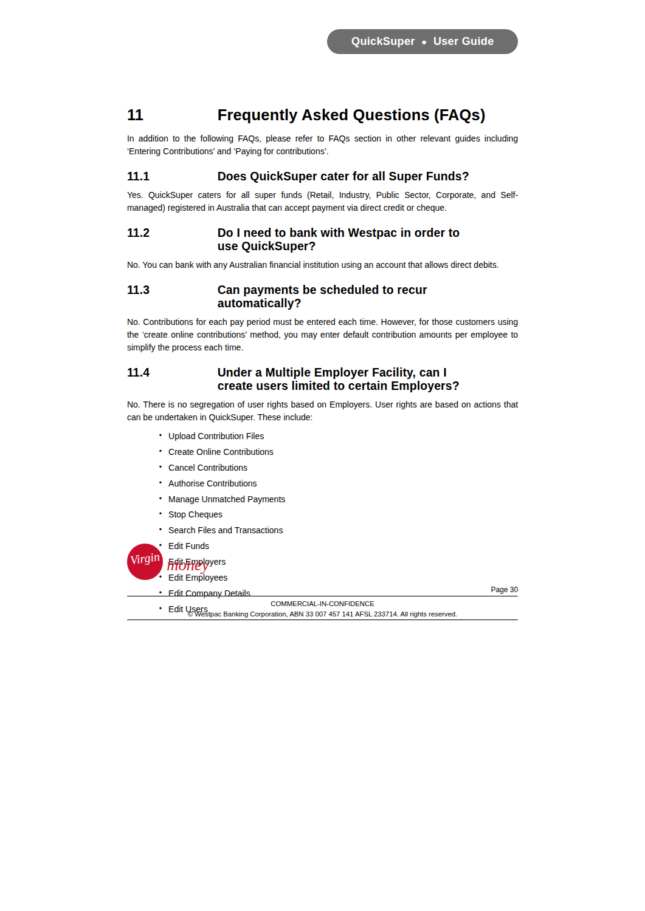QuickSuper ● User Guide
11 Frequently Asked Questions (FAQs)
In addition to the following FAQs, please refer to FAQs section in other relevant guides including ‘Entering Contributions’ and ‘Paying for contributions’.
11.1 Does QuickSuper cater for all Super Funds?
Yes. QuickSuper caters for all super funds (Retail, Industry, Public Sector, Corporate, and Self-managed) registered in Australia that can accept payment via direct credit or cheque.
11.2 Do I need to bank with Westpac in order to use QuickSuper?
No. You can bank with any Australian financial institution using an account that allows direct debits.
11.3 Can payments be scheduled to recur automatically?
No. Contributions for each pay period must be entered each time. However, for those customers using the ‘create online contributions’ method, you may enter default contribution amounts per employee to simplify the process each time.
11.4 Under a Multiple Employer Facility, can I create users limited to certain Employers?
No. There is no segregation of user rights based on Employers. User rights are based on actions that can be undertaken in QuickSuper. These include:
Upload Contribution Files
Create Online Contributions
Cancel Contributions
Authorise Contributions
Manage Unmatched Payments
Stop Cheques
Search Files and Transactions
Edit Funds
Edit Employers
Edit Employees
Edit Company Details
Edit Users
Virgin
money
Page 30
COMMERCIAL-IN-CONFIDENCE
© Westpac Banking Corporation, ABN 33 007 457 141 AFSL 233714. All rights reserved.